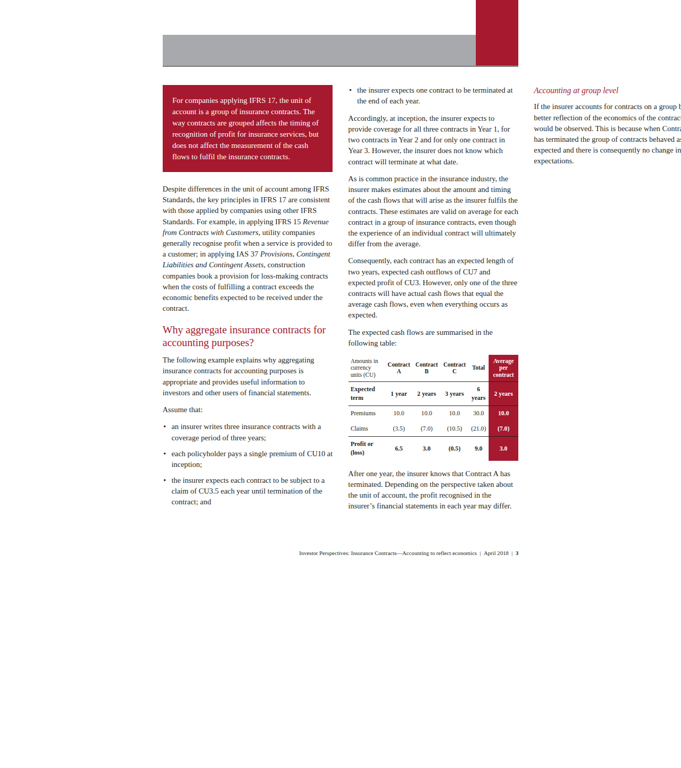For companies applying IFRS 17, the unit of account is a group of insurance contracts. The way contracts are grouped affects the timing of recognition of profit for insurance services, but does not affect the measurement of the cash flows to fulfil the insurance contracts.
Despite differences in the unit of account among IFRS Standards, the key principles in IFRS 17 are consistent with those applied by companies using other IFRS Standards. For example, in applying IFRS 15 Revenue from Contracts with Customers, utility companies generally recognise profit when a service is provided to a customer; in applying IAS 37 Provisions, Contingent Liabilities and Contingent Assets, construction companies book a provision for loss-making contracts when the costs of fulfilling a contract exceeds the economic benefits expected to be received under the contract.
Why aggregate insurance contracts for accounting purposes?
The following example explains why aggregating insurance contracts for accounting purposes is appropriate and provides useful information to investors and other users of financial statements.
Assume that:
an insurer writes three insurance contracts with a coverage period of three years;
each policyholder pays a single premium of CU10 at inception;
the insurer expects each contract to be subject to a claim of CU3.5 each year until termination of the contract; and
the insurer expects one contract to be terminated at the end of each year.
Accordingly, at inception, the insurer expects to provide coverage for all three contracts in Year 1, for two contracts in Year 2 and for only one contract in Year 3. However, the insurer does not know which contract will terminate at what date.
As is common practice in the insurance industry, the insurer makes estimates about the amount and timing of the cash flows that will arise as the insurer fulfils the contracts. These estimates are valid on average for each contract in a group of insurance contracts, even though the experience of an individual contract will ultimately differ from the average.
Consequently, each contract has an expected length of two years, expected cash outflows of CU7 and expected profit of CU3. However, only one of the three contracts will have actual cash flows that equal the average cash flows, even when everything occurs as expected.
The expected cash flows are summarised in the following table:
| Amounts in currency units (CU) | Contract A | Contract B | Contract C | Total | Average per contract |
| --- | --- | --- | --- | --- | --- |
| Expected term | 1 year | 2 years | 3 years | 6 years | 2 years |
| Premiums | 10.0 | 10.0 | 10.0 | 30.0 | 10.0 |
| Claims | (3.5) | (7.0) | (10.5) | (21.0) | (7.0) |
| Profit or (loss) | 6.5 | 3.0 | (0.5) | 9.0 | 3.0 |
After one year, the insurer knows that Contract A has terminated. Depending on the perspective taken about the unit of account, the profit recognised in the insurer’s financial statements in each year may differ.
Accounting at group level
If the insurer accounts for contracts on a group basis, a better reflection of the economics of the contracts would be observed. This is because when Contract A has terminated the group of contracts behaved as expected and there is consequently no change in expectations.
Investor Perspectives: Insurance Contracts—Accounting to reflect economics | April 2018 | 3